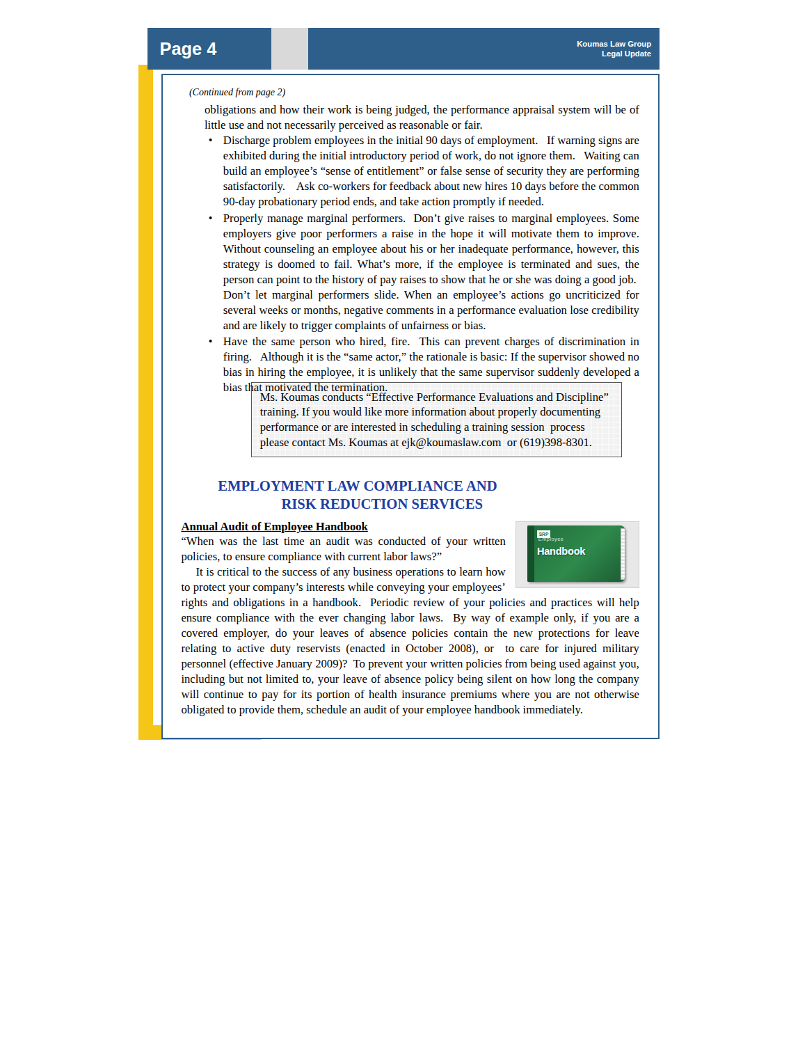Page 4
Koumas Law Group Legal Update
(Continued from page 2)
obligations and how their work is being judged, the performance appraisal system will be of little use and not necessarily perceived as reasonable or fair.
Discharge problem employees in the initial 90 days of employment. If warning signs are exhibited during the initial introductory period of work, do not ignore them. Waiting can build an employee’s “sense of entitlement” or false sense of security they are performing satisfactorily. Ask co-workers for feedback about new hires 10 days before the common 90-day probationary period ends, and take action promptly if needed.
Properly manage marginal performers. Don’t give raises to marginal employees. Some employers give poor performers a raise in the hope it will motivate them to improve. Without counseling an employee about his or her inadequate performance, however, this strategy is doomed to fail. What’s more, if the employee is terminated and sues, the person can point to the history of pay raises to show that he or she was doing a good job. Don’t let marginal performers slide. When an employee’s actions go uncriticized for several weeks or months, negative comments in a performance evaluation lose credibility and are likely to trigger complaints of unfairness or bias.
Have the same person who hired, fire. This can prevent charges of discrimination in firing. Although it is the “same actor,” the rationale is basic: If the supervisor showed no bias in hiring the employee, it is unlikely that the same supervisor suddenly developed a bias that motivated the termination.
Ms. Koumas conducts “Effective Performance Evaluations and Discipline” training. If you would like more information about properly documenting performance or are interested in scheduling a training session process please contact Ms. Koumas at ejk@koumaslaw.com or (619)398-8301.
EMPLOYMENT LAW COMPLIANCE AND RISK REDUCTION SERVICES
SRP
Employee
Handbook
Annual Audit of Employee Handbook
“When was the last time an audit was conducted of your written policies, to ensure compliance with current labor laws?”
It is critical to the success of any business operations to learn how to protect your company’s interests while conveying your employees’ rights and obligations in a handbook. Periodic review of your policies and practices will help ensure compliance with the ever changing labor laws. By way of example only, if you are a covered employer, do your leaves of absence policies contain the new protections for leave relating to active duty reservists (enacted in October 2008), or to care for injured military personnel (effective January 2009)? To prevent your written policies from being used against you, including but not limited to, your leave of absence policy being silent on how long the company will continue to pay for its portion of health insurance premiums where you are not otherwise obligated to provide them, schedule an audit of your employee handbook immediately.